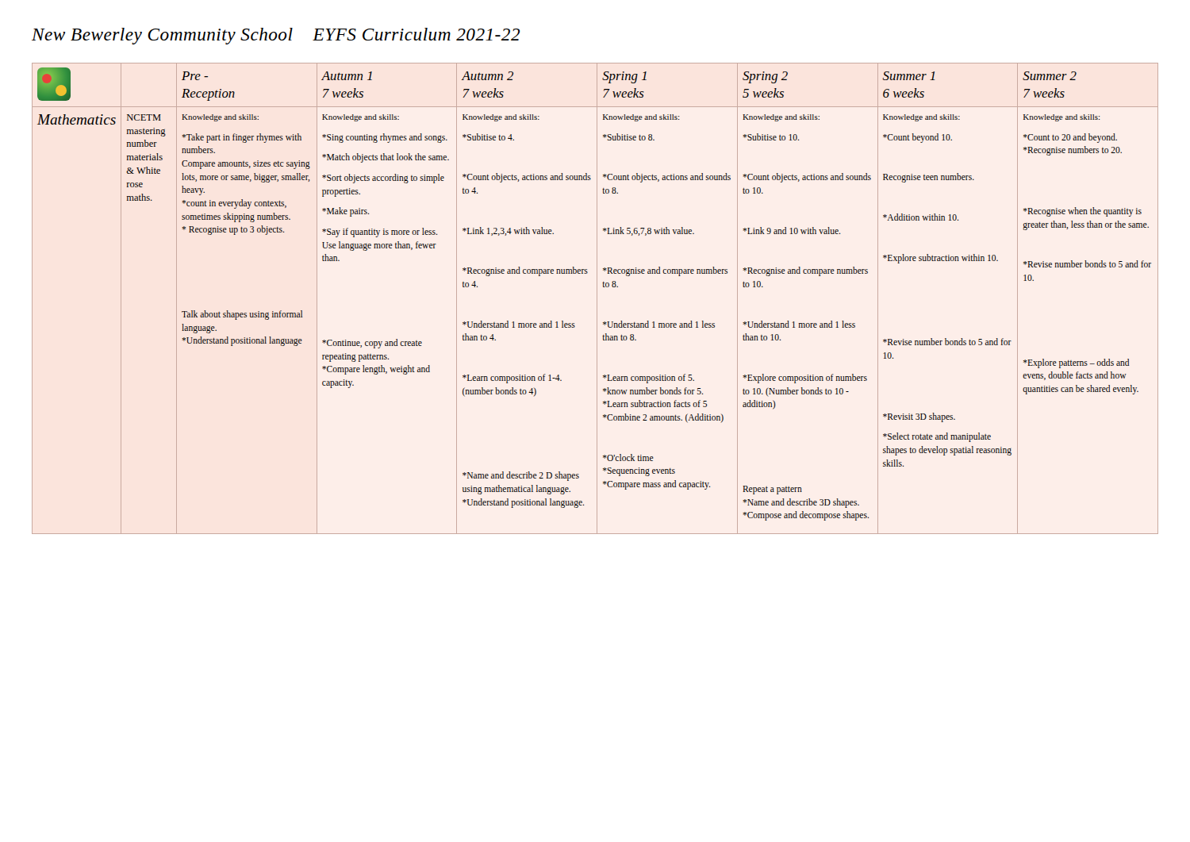New Bewerley Community School EYFS Curriculum 2021-22
| | | Pre - Reception | Autumn 1 7 weeks | Autumn 2 7 weeks | Spring 1 7 weeks | Spring 2 5 weeks | Summer 1 6 weeks | Summer 2 7 weeks |
| --- | --- | --- | --- | --- | --- | --- | --- | --- |
| Mathematics | NCETM mastering number materials & White rose maths. | Knowledge and skills: *Take part in finger rhymes with numbers. Compare amounts, sizes etc saying lots, more or same, bigger, smaller, heavy. *count in everyday contexts, sometimes skipping numbers. * Recognise up to 3 objects. Talk about shapes using informal language. *Understand positional language | Knowledge and skills: *Sing counting rhymes and songs. *Match objects that look the same. *Sort objects according to simple properties. *Make pairs. *Say if quantity is more or less. Use language more than, fewer than. *Continue, copy and create repeating patterns. *Compare length, weight and capacity. | Knowledge and skills: *Subitise to 4. *Count objects, actions and sounds to 4. *Link 1,2,3,4 with value. *Recognise and compare numbers to 4. *Understand 1 more and 1 less than to 4. *Learn composition of 1-4. (number bonds to 4) *Name and describe 2 D shapes using mathematical language. *Understand positional language. | Knowledge and skills: *Subitise to 8. *Count objects, actions and sounds to 8. *Link 5,6,7,8 with value. *Recognise and compare numbers to 8. *Understand 1 more and 1 less than to 8. *Learn composition of 5. *know number bonds for 5. *Learn subtraction facts of 5 *Combine 2 amounts. (Addition) *O'clock time *Sequencing events *Compare mass and capacity. | Knowledge and skills: *Subitise to 10. *Count objects, actions and sounds to 10. *Link 9 and 10 with value. *Recognise and compare numbers to 10. *Understand 1 more and 1 less than to 10. *Explore composition of numbers to 10. (Number bonds to 10 - addition) Repeat a pattern *Name and describe 3D shapes. *Compose and decompose shapes. | Knowledge and skills: *Count beyond 10. Recognise teen numbers. *Addition within 10. *Explore subtraction within 10. *Revise number bonds to 5 and for 10. *Revisit 3D shapes. *Select rotate and manipulate shapes to develop spatial reasoning skills. | Knowledge and skills: *Count to 20 and beyond. *Recognise numbers to 20. *Recognise when the quantity is greater than, less than or the same. *Revise number bonds to 5 and for 10. *Explore patterns – odds and evens, double facts and how quantities can be shared evenly. |